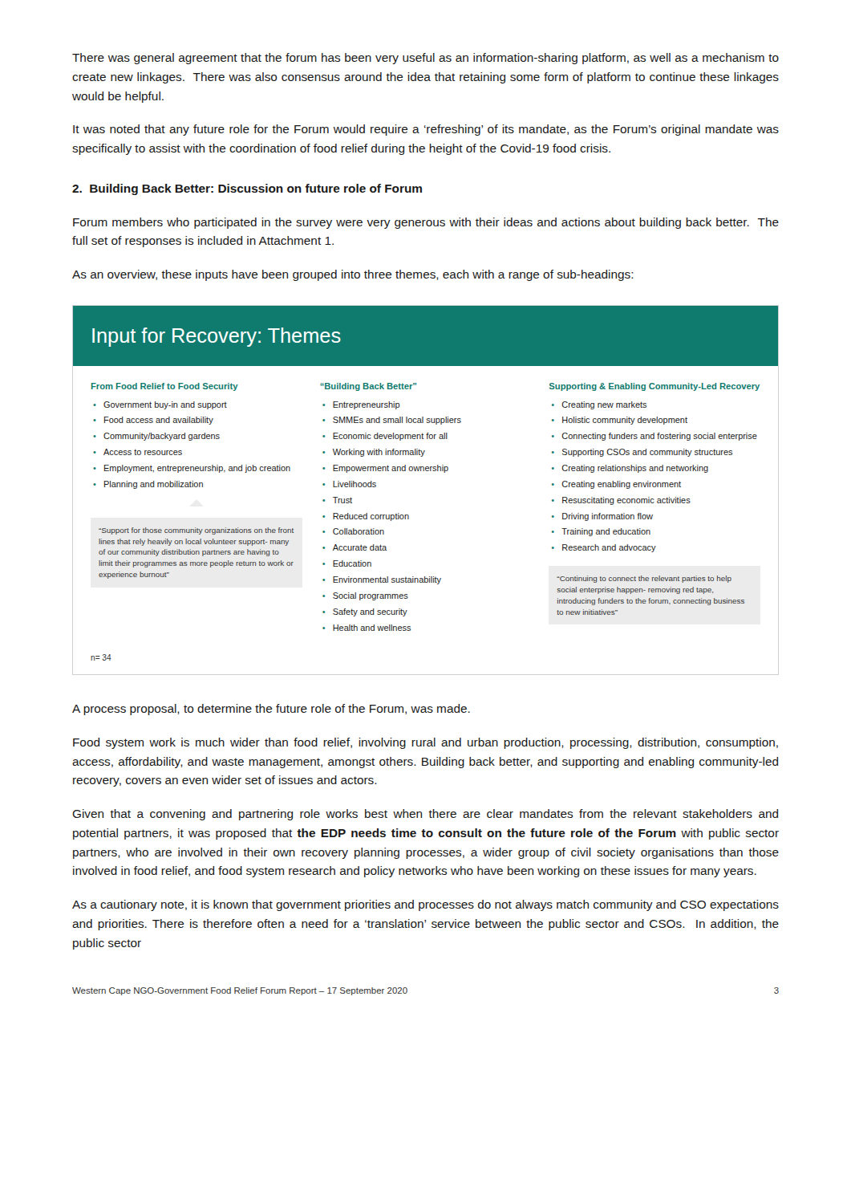There was general agreement that the forum has been very useful as an information-sharing platform, as well as a mechanism to create new linkages. There was also consensus around the idea that retaining some form of platform to continue these linkages would be helpful.
It was noted that any future role for the Forum would require a ‘refreshing’ of its mandate, as the Forum’s original mandate was specifically to assist with the coordination of food relief during the height of the Covid-19 food crisis.
2. Building Back Better: Discussion on future role of Forum
Forum members who participated in the survey were very generous with their ideas and actions about building back better. The full set of responses is included in Attachment 1.
As an overview, these inputs have been grouped into three themes, each with a range of sub-headings:
Input for Recovery: Themes
From Food Relief to Food Security
Government buy-in and support
Food access and availability
Community/backyard gardens
Access to resources
Employment, entrepreneurship, and job creation
Planning and mobilization
“Support for those community organizations on the front lines that rely heavily on local volunteer support- many of our community distribution partners are having to limit their programmes as more people return to work or experience burnout”
“Building Back Better”
Entrepreneurship
SMMEs and small local suppliers
Economic development for all
Working with informality
Empowerment and ownership
Livelihoods
Trust
Reduced corruption
Collaboration
Accurate data
Education
Environmental sustainability
Social programmes
Safety and security
Health and wellness
Supporting & Enabling Community-Led Recovery
Creating new markets
Holistic community development
Connecting funders and fostering social enterprise
Supporting CSOs and community structures
Creating relationships and networking
Creating enabling environment
Resuscitating economic activities
Driving information flow
Training and education
Research and advocacy
“Continuing to connect the relevant parties to help social enterprise happen- removing red tape, introducing funders to the forum, connecting business to new initiatives”
n= 34
A process proposal, to determine the future role of the Forum, was made.
Food system work is much wider than food relief, involving rural and urban production, processing, distribution, consumption, access, affordability, and waste management, amongst others. Building back better, and supporting and enabling community-led recovery, covers an even wider set of issues and actors.
Given that a convening and partnering role works best when there are clear mandates from the relevant stakeholders and potential partners, it was proposed that the EDP needs time to consult on the future role of the Forum with public sector partners, who are involved in their own recovery planning processes, a wider group of civil society organisations than those involved in food relief, and food system research and policy networks who have been working on these issues for many years.
As a cautionary note, it is known that government priorities and processes do not always match community and CSO expectations and priorities. There is therefore often a need for a ‘translation’ service between the public sector and CSOs. In addition, the public sector
Western Cape NGO-Government Food Relief Forum Report – 17 September 2020 3